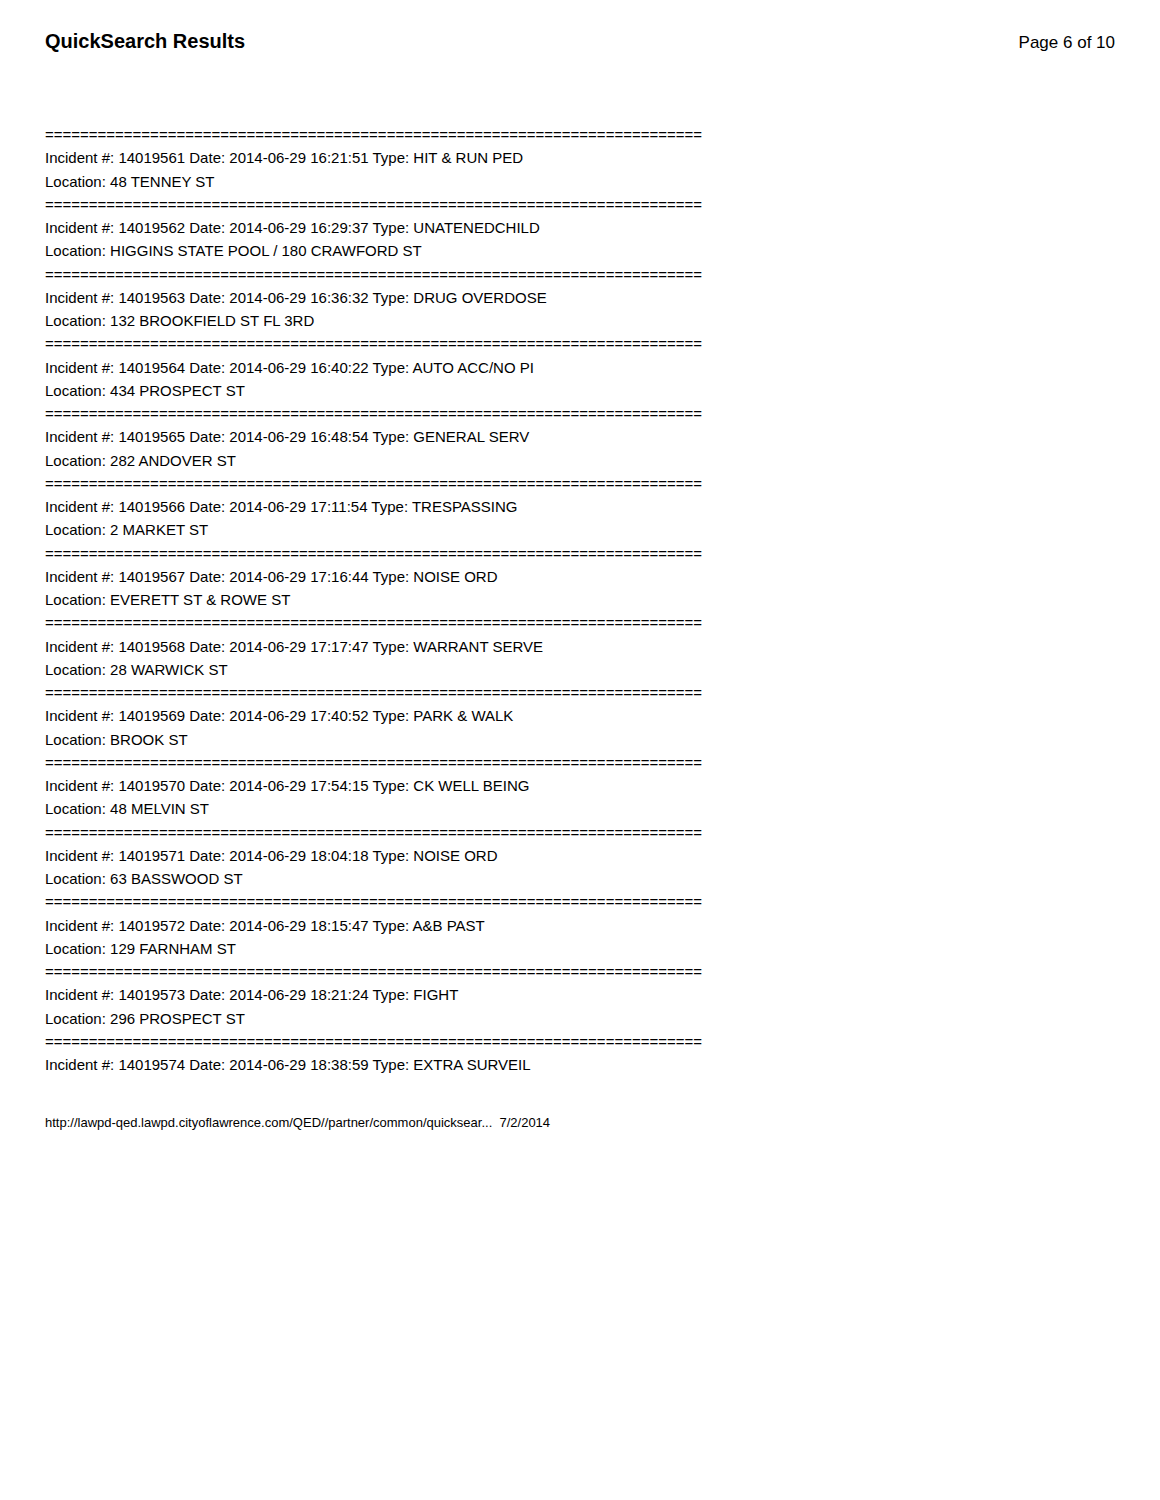QuickSearch Results Page 6 of 10
===========================================================================
Incident #: 14019561 Date: 2014-06-29 16:21:51 Type: HIT & RUN PED
Location: 48 TENNEY ST
===========================================================================
Incident #: 14019562 Date: 2014-06-29 16:29:37 Type: UNATENEDCHILD
Location: HIGGINS STATE POOL / 180 CRAWFORD ST
===========================================================================
Incident #: 14019563 Date: 2014-06-29 16:36:32 Type: DRUG OVERDOSE
Location: 132 BROOKFIELD ST FL 3RD
===========================================================================
Incident #: 14019564 Date: 2014-06-29 16:40:22 Type: AUTO ACC/NO PI
Location: 434 PROSPECT ST
===========================================================================
Incident #: 14019565 Date: 2014-06-29 16:48:54 Type: GENERAL SERV
Location: 282 ANDOVER ST
===========================================================================
Incident #: 14019566 Date: 2014-06-29 17:11:54 Type: TRESPASSING
Location: 2 MARKET ST
===========================================================================
Incident #: 14019567 Date: 2014-06-29 17:16:44 Type: NOISE ORD
Location: EVERETT ST & ROWE ST
===========================================================================
Incident #: 14019568 Date: 2014-06-29 17:17:47 Type: WARRANT SERVE
Location: 28 WARWICK ST
===========================================================================
Incident #: 14019569 Date: 2014-06-29 17:40:52 Type: PARK & WALK
Location: BROOK ST
===========================================================================
Incident #: 14019570 Date: 2014-06-29 17:54:15 Type: CK WELL BEING
Location: 48 MELVIN ST
===========================================================================
Incident #: 14019571 Date: 2014-06-29 18:04:18 Type: NOISE ORD
Location: 63 BASSWOOD ST
===========================================================================
Incident #: 14019572 Date: 2014-06-29 18:15:47 Type: A&B PAST
Location: 129 FARNHAM ST
===========================================================================
Incident #: 14019573 Date: 2014-06-29 18:21:24 Type: FIGHT
Location: 296 PROSPECT ST
===========================================================================
Incident #: 14019574 Date: 2014-06-29 18:38:59 Type: EXTRA SURVEIL
http://lawpd-qed.lawpd.cityoflawrence.com/QED//partner/common/quicksear... 7/2/2014